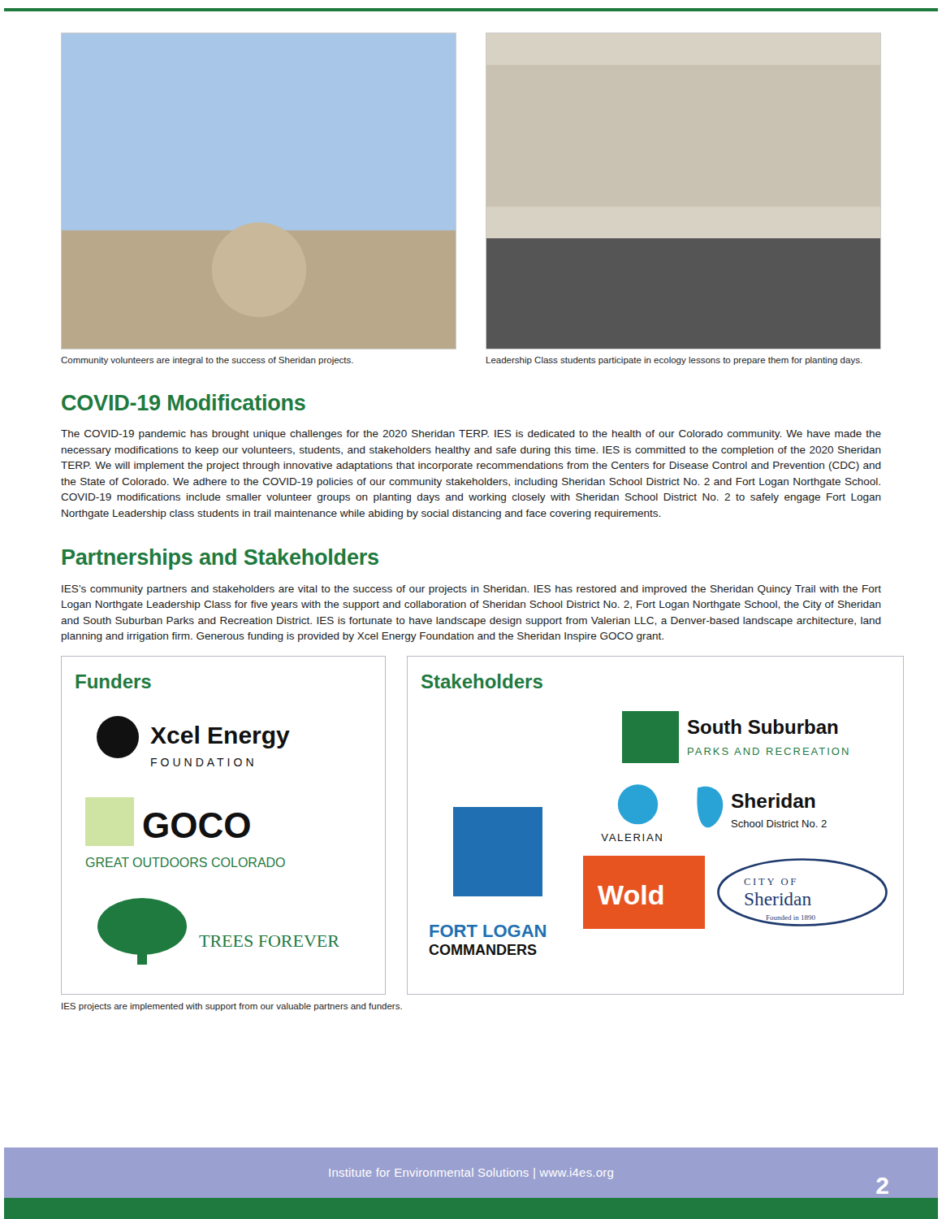Community volunteers are integral to the success of Sheridan projects.
Leadership Class students participate in ecology lessons to prepare them for planting days.
COVID-19 Modifications
The COVID-19 pandemic has brought unique challenges for the 2020 Sheridan TERP. IES is dedicated to the health of our Colorado community. We have made the necessary modifications to keep our volunteers, students, and stakeholders healthy and safe during this time. IES is committed to the completion of the 2020 Sheridan TERP. We will implement the project through innovative adaptations that incorporate recommendations from the Centers for Disease Control and Prevention (CDC) and the State of Colorado. We adhere to the COVID-19 policies of our community stakeholders, including Sheridan School District No. 2 and Fort Logan Northgate School. COVID-19 modifications include smaller volunteer groups on planting days and working closely with Sheridan School District No. 2 to safely engage Fort Logan Northgate Leadership class students in trail maintenance while abiding by social distancing and face covering requirements.
Partnerships and Stakeholders
IES’s community partners and stakeholders are vital to the success of our projects in Sheridan. IES has restored and improved the Sheridan Quincy Trail with the Fort Logan Northgate Leadership Class for five years with the support and collaboration of Sheridan School District No. 2, Fort Logan Northgate School, the City of Sheridan and South Suburban Parks and Recreation District. IES is fortunate to have landscape design support from Valerian LLC, a Denver-based landscape architecture, land planning and irrigation firm. Generous funding is provided by Xcel Energy Foundation and the Sheridan Inspire GOCO grant.
Funders
Stakeholders
IES projects are implemented with support from our valuable partners and funders.
Institute for Environmental Solutions | www.i4es.org
2